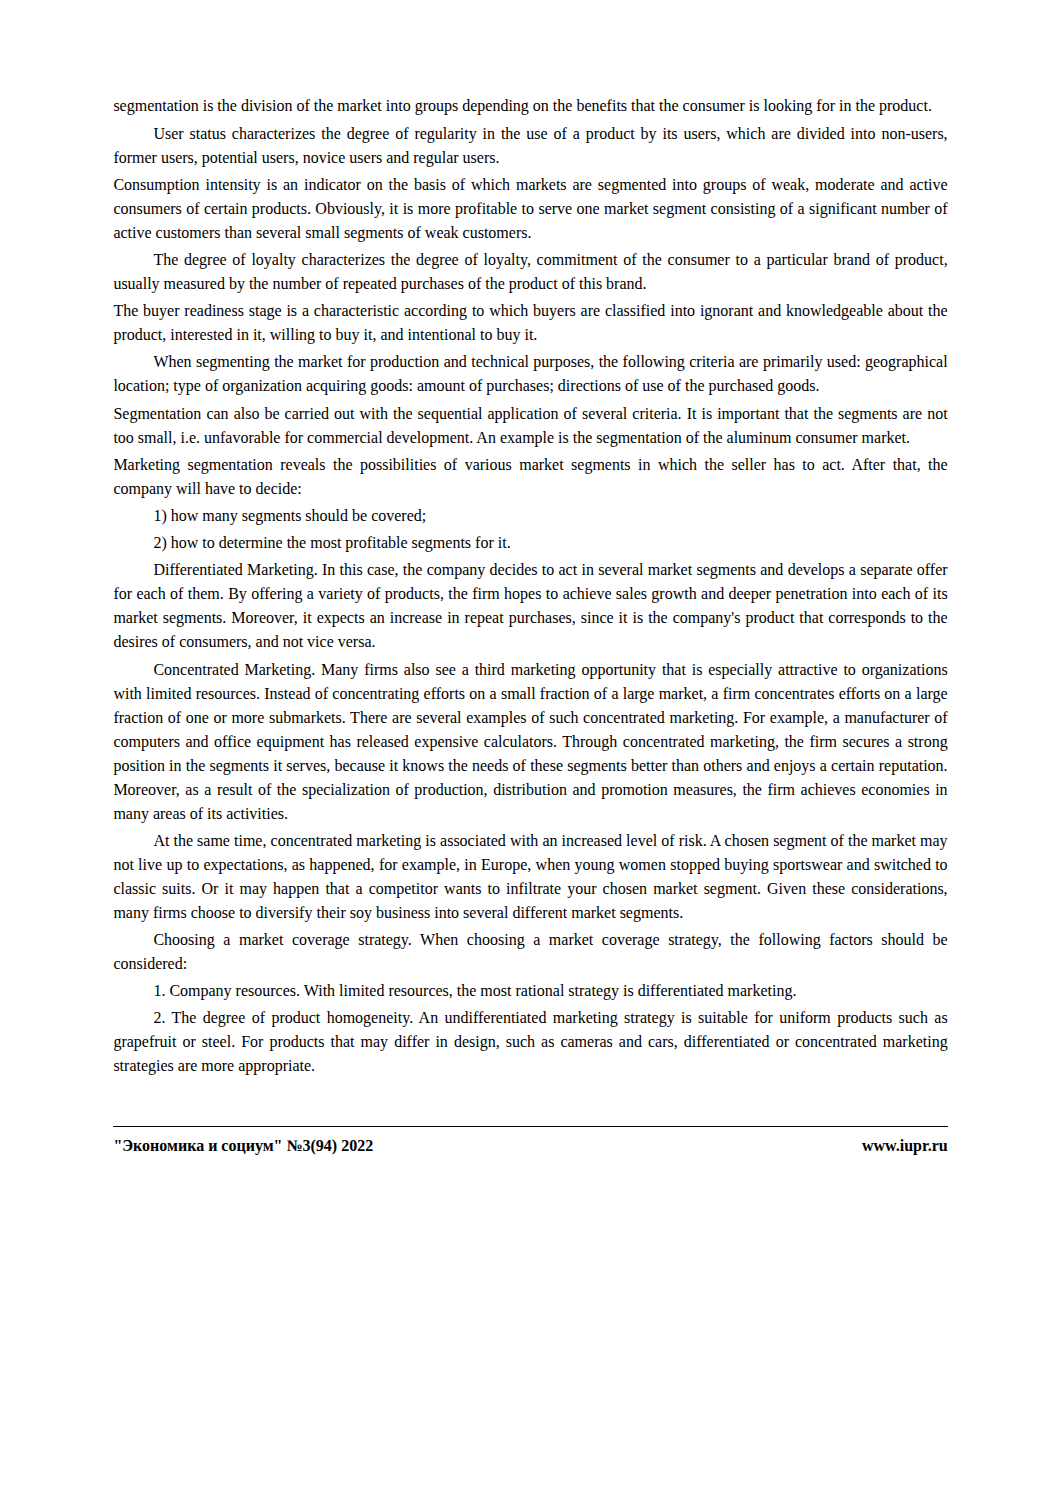segmentation is the division of the market into groups depending on the benefits that the consumer is looking for in the product.
User status characterizes the degree of regularity in the use of a product by its users, which are divided into non-users, former users, potential users, novice users and regular users.
Consumption intensity is an indicator on the basis of which markets are segmented into groups of weak, moderate and active consumers of certain products. Obviously, it is more profitable to serve one market segment consisting of a significant number of active customers than several small segments of weak customers.
The degree of loyalty characterizes the degree of loyalty, commitment of the consumer to a particular brand of product, usually measured by the number of repeated purchases of the product of this brand.
The buyer readiness stage is a characteristic according to which buyers are classified into ignorant and knowledgeable about the product, interested in it, willing to buy it, and intentional to buy it.
When segmenting the market for production and technical purposes, the following criteria are primarily used: geographical location; type of organization acquiring goods: amount of purchases; directions of use of the purchased goods.
Segmentation can also be carried out with the sequential application of several criteria. It is important that the segments are not too small, i.e. unfavorable for commercial development. An example is the segmentation of the aluminum consumer market.
Marketing segmentation reveals the possibilities of various market segments in which the seller has to act. After that, the company will have to decide:
1) how many segments should be covered;
2) how to determine the most profitable segments for it.
Differentiated Marketing. In this case, the company decides to act in several market segments and develops a separate offer for each of them. By offering a variety of products, the firm hopes to achieve sales growth and deeper penetration into each of its market segments. Moreover, it expects an increase in repeat purchases, since it is the company's product that corresponds to the desires of consumers, and not vice versa.
Concentrated Marketing. Many firms also see a third marketing opportunity that is especially attractive to organizations with limited resources. Instead of concentrating efforts on a small fraction of a large market, a firm concentrates efforts on a large fraction of one or more submarkets. There are several examples of such concentrated marketing. For example, a manufacturer of computers and office equipment has released expensive calculators. Through concentrated marketing, the firm secures a strong position in the segments it serves, because it knows the needs of these segments better than others and enjoys a certain reputation. Moreover, as a result of the specialization of production, distribution and promotion measures, the firm achieves economies in many areas of its activities.
At the same time, concentrated marketing is associated with an increased level of risk. A chosen segment of the market may not live up to expectations, as happened, for example, in Europe, when young women stopped buying sportswear and switched to classic suits. Or it may happen that a competitor wants to infiltrate your chosen market segment. Given these considerations, many firms choose to diversify their soy business into several different market segments.
Choosing a market coverage strategy. When choosing a market coverage strategy, the following factors should be considered:
1. Company resources. With limited resources, the most rational strategy is differentiated marketing.
2. The degree of product homogeneity. An undifferentiated marketing strategy is suitable for uniform products such as grapefruit or steel. For products that may differ in design, such as cameras and cars, differentiated or concentrated marketing strategies are more appropriate.
"Экономика и социум" №3(94) 2022 www.iupr.ru